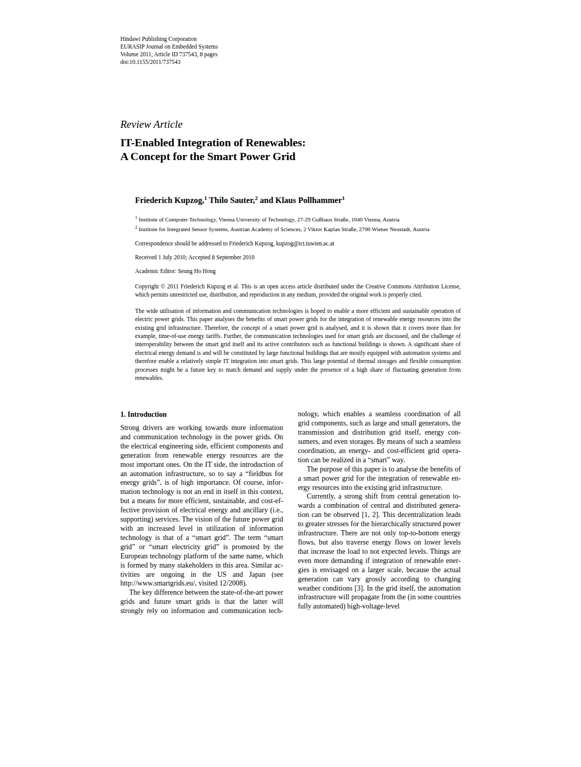Hindawi Publishing Corporation
EURASIP Journal on Embedded Systems
Volume 2011, Article ID 737543, 8 pages
doi:10.1155/2011/737543
Review Article
IT-Enabled Integration of Renewables:
A Concept for the Smart Power Grid
Friederich Kupzog,1 Thilo Sauter,2 and Klaus Pollhammer1
1 Institute of Computer Technology, Vienna University of Technology, 27-29 Gußhaus Straße, 1040 Vienna, Austria
2 Institute for Integrated Sensor Systems, Austrian Academy of Sciences, 2 Viktor Kaplan Straße, 2700 Wiener Neustadt, Austria
Correspondence should be addressed to Friederich Kupzog, kupzog@ict.tuwien.ac.at
Received 1 July 2010; Accepted 8 September 2010
Academic Editor: Seung Ho Hong
Copyright © 2011 Friederich Kupzog et al. This is an open access article distributed under the Creative Commons Attribution License, which permits unrestricted use, distribution, and reproduction in any medium, provided the original work is properly cited.
The wide utilisation of information and communication technologies is hoped to enable a more efficient and sustainable operation of electric power grids. This paper analyses the benefits of smart power grids for the integration of renewable energy resources into the existing grid infrastructure. Therefore, the concept of a smart power grid is analysed, and it is shown that it covers more than for example, time-of-use energy tariffs. Further, the communication technologies used for smart grids are discussed, and the challenge of interoperability between the smart grid itself and its active contributors such as functional buildings is shown. A significant share of electrical energy demand is and will be constituted by large functional buildings that are mostly equipped with automation systems and therefore enable a relatively simple IT integration into smart grids. This large potential of thermal storages and flexible consumption processes might be a future key to match demand and supply under the presence of a high share of fluctuating generation from renewables.
1. Introduction
Strong drivers are working towards more information and communication technology in the power grids. On the electrical engineering side, efficient components and generation from renewable energy resources are the most important ones. On the IT side, the introduction of an automation infrastructure, so to say a “fieldbus for energy grids”, is of high importance. Of course, information technology is not an end in itself in this context, but a means for more efficient, sustainable, and cost-effective provision of electrical energy and ancillary (i.e., supporting) services. The vision of the future power grid with an increased level in utilization of information technology is that of a “smart grid”. The term “smart grid” or “smart electricity grid” is promoted by the European technology platform of the same name, which is formed by many stakeholders in this area. Similar activities are ongoing in the US and Japan (see http://www.smartgrids.eu/, visited 12/2008).
The key difference between the state-of-the-art power grids and future smart grids is that the latter will strongly rely on information and communication technology, which enables a seamless coordination of all grid components, such as large and small generators, the transmission and distribution grid itself, energy consumers, and even storages. By means of such a seamless coordination, an energy- and cost-efficient grid operation can be realized in a “smart” way.
The purpose of this paper is to analyse the benefits of a smart power grid for the integration of renewable energy resources into the existing grid infrastructure.
Currently, a strong shift from central generation towards a combination of central and distributed generation can be observed [1, 2]. This decentralization leads to greater stresses for the hierarchically structured power infrastructure. There are not only top-to-bottom energy flows, but also traverse energy flows on lower levels that increase the load to not expected levels. Things are even more demanding if integration of renewable energies is envisaged on a larger scale, because the actual generation can vary grossly according to changing weather conditions [3]. In the grid itself, the automation infrastructure will propagate from the (in some countries fully automated) high-voltage-level